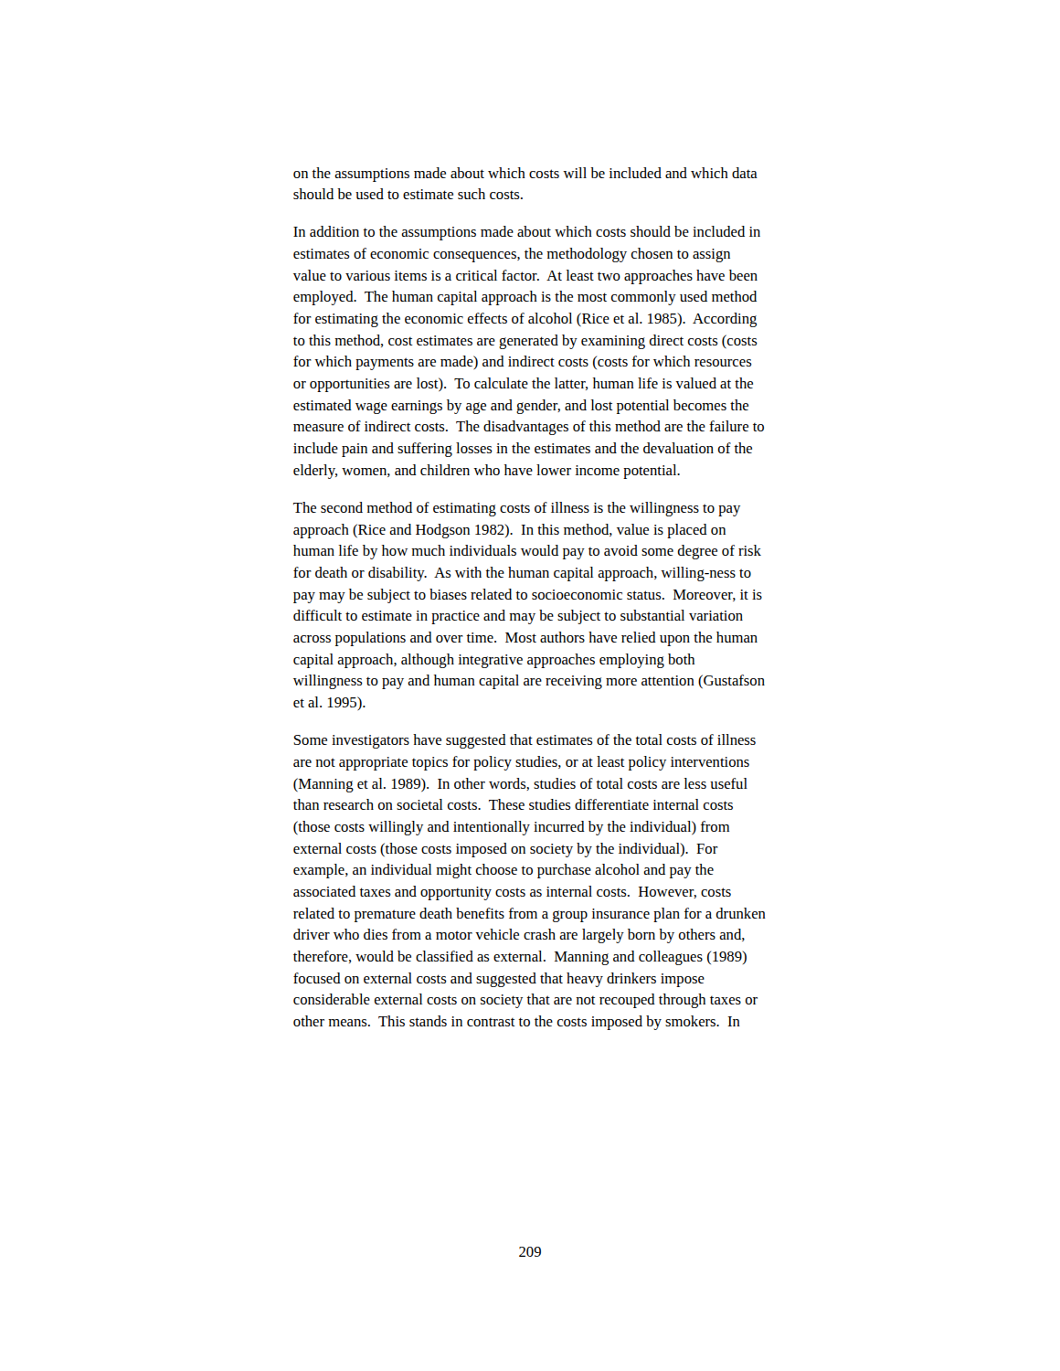on the assumptions made about which costs will be included and which data should be used to estimate such costs.
In addition to the assumptions made about which costs should be included in estimates of economic consequences, the methodology chosen to assign value to various items is a critical factor. At least two approaches have been employed. The human capital approach is the most commonly used method for estimating the economic effects of alcohol (Rice et al. 1985). According to this method, cost estimates are generated by examining direct costs (costs for which payments are made) and indirect costs (costs for which resources or opportunities are lost). To calculate the latter, human life is valued at the estimated wage earnings by age and gender, and lost potential becomes the measure of indirect costs. The disadvantages of this method are the failure to include pain and suffering losses in the estimates and the devaluation of the elderly, women, and children who have lower income potential.
The second method of estimating costs of illness is the willingness to pay approach (Rice and Hodgson 1982). In this method, value is placed on human life by how much individuals would pay to avoid some degree of risk for death or disability. As with the human capital approach, willing-ness to pay may be subject to biases related to socioeconomic status. Moreover, it is difficult to estimate in practice and may be subject to substantial variation across populations and over time. Most authors have relied upon the human capital approach, although integrative approaches employing both willingness to pay and human capital are receiving more attention (Gustafson et al. 1995).
Some investigators have suggested that estimates of the total costs of illness are not appropriate topics for policy studies, or at least policy interventions (Manning et al. 1989). In other words, studies of total costs are less useful than research on societal costs. These studies differentiate internal costs (those costs willingly and intentionally incurred by the individual) from external costs (those costs imposed on society by the individual). For example, an individual might choose to purchase alcohol and pay the associated taxes and opportunity costs as internal costs. However, costs related to premature death benefits from a group insurance plan for a drunken driver who dies from a motor vehicle crash are largely born by others and, therefore, would be classified as external. Manning and colleagues (1989) focused on external costs and suggested that heavy drinkers impose considerable external costs on society that are not recouped through taxes or other means. This stands in contrast to the costs imposed by smokers. In
209